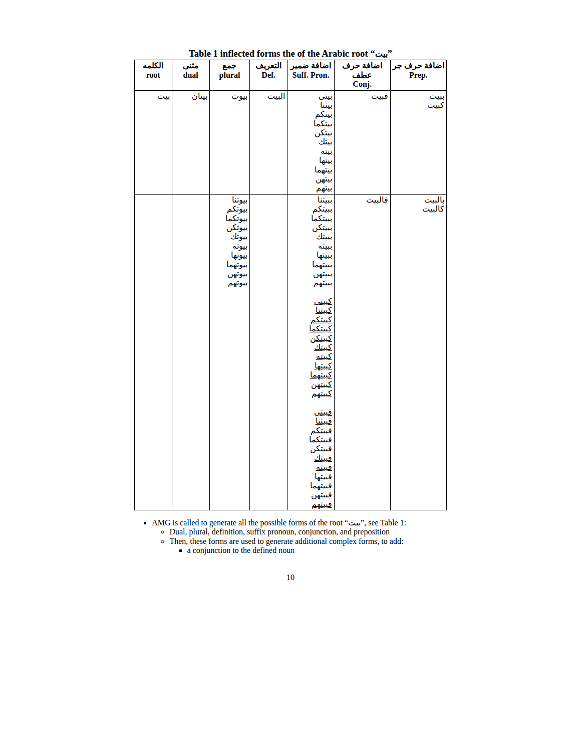Table 1 inflected forms the of the Arabic root “بيت”
| الكلمه root | مثنى dual | جمع plural | التعريف Def. | اضافة ضمير Suff. Pron. | اضافة حرف عطف Conj. | اضافة حرف جر Prep. |
| --- | --- | --- | --- | --- | --- | --- |
| بيت | بيتان | بيوت | البيت | بيتى بيتنا بيتكم بيتكما بيتكن بيتك بيته بيتها بيتهما بيتهن بيتهم | فبيت | ببيت كبيت |
| | | بيوتنا بيوتكم بيوتكما بيوتكن بيوتك بيوته بيوتها بيوتهما بيوتهن بيوتهم | | ببيتنا ببيتكم ببيتكما ببيتكن ببيتك ببيته ببيتها ببيتهما ببيتهن ببيتهم كبيتى كبيتنا كبيتكم كبيتكما كبيتكن كبيتك كبيته كبيتها كبيتهما كبيتهن كبيتهم فبيتى فبيتنا فبيتكم فبيتكما فبيتكن فبيتك فبيته فبيتها فبيتهما فبيتهن فبيتهم | فالبيت | بالبيت كالبيت |
AMG is called to generate all the possible forms of the root “بيت”, see Table 1:
Dual, plural, definition, suffix pronoun, conjunction, and preposition
Then, these forms are used to generate additional complex forms, to add:
a conjunction to the defined noun
10